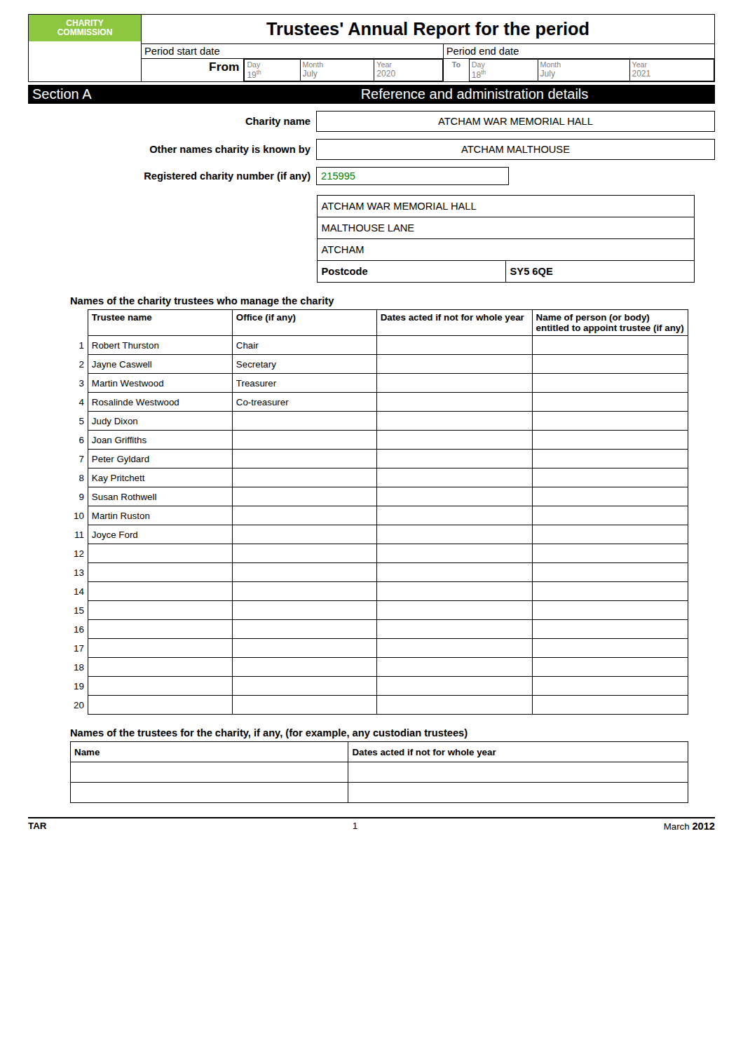| CHARITY COMMISSION | Trustees' Annual Report for the period |
| Period start date | Period end date |
| From | / Day 19 th / Month July / Year 2020 / | / To / Day 18 th / Month July / Year 2021 / |
| Section A | Reference and administration details |
| Charity name | ATCHAM WAR MEMORIAL HALL |
| Other names charity is known by | ATCHAM MALTHOUSE |
| Registered charity number (if any) | 215995 | |
| ATCHAM WAR MEMORIAL HALL |
| MALTHOUSE LANE |
| ATCHAM |
| Postcode | SY5 6QE |
Names of the charity trustees who manage the charity
| | Trustee name | Office (if any) | Dates acted if not for whole year | Name of person (or body) entitled to appoint trustee (if any) |
| 1 | Robert Thurston | Chair | | |
| 2 | Jayne Caswell | Secretary | | |
| 3 | Martin Westwood | Treasurer | | |
| 4 | Rosalinde Westwood | Co-treasurer | | |
| 5 | Judy Dixon | | | |
| 6 | Joan Griffiths | | | |
| 7 | Peter Gyldard | | | |
| 8 | Kay Pritchett | | | |
| 9 | Susan Rothwell | | | |
| 10 | Martin Ruston | | | |
| 11 | Joyce Ford | | | |
| 12 | | | | |
| 13 | | | | |
| 14 | | | | |
| 15 | | | | |
| 16 | | | | |
| 17 | | | | |
| 18 | | | | |
| 19 | | | | |
| 20 | | | | |
Names of the trustees for the charity, if any, (for example, any custodian trustees)
| Name | Dates acted if not for whole year |
| --- | --- |
TAR
1
March 2012